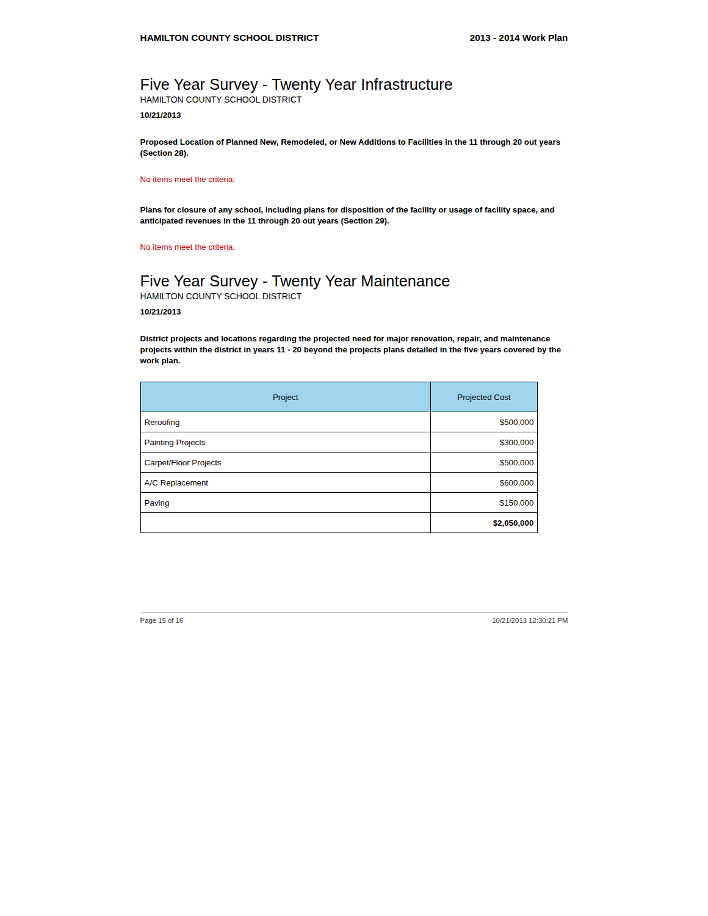HAMILTON COUNTY SCHOOL DISTRICT
2013 - 2014 Work Plan
Five Year Survey - Twenty Year Infrastructure
HAMILTON COUNTY SCHOOL DISTRICT
10/21/2013
Proposed Location of Planned New, Remodeled, or New Additions to Facilities in the 11 through 20 out years (Section 28).
No items meet the criteria.
Plans for closure of any school, including plans for disposition of the facility or usage of facility space, and anticipated revenues in the 11 through 20 out years (Section 29).
No items meet the criteria.
Five Year Survey - Twenty Year Maintenance
HAMILTON COUNTY SCHOOL DISTRICT
10/21/2013
District projects and locations regarding the projected need for major renovation, repair, and maintenance projects within the district in years 11 - 20 beyond the projects plans detailed in the five years covered by the work plan.
| Project | Projected Cost |
| --- | --- |
| Reroofing | $500,000 |
| Painting Projects | $300,000 |
| Carpet/Floor Projects | $500,000 |
| A/C Replacement | $600,000 |
| Paving | $150,000 |
| | $2,050,000 |
Page 15 of 16
10/21/2013 12:30:21 PM